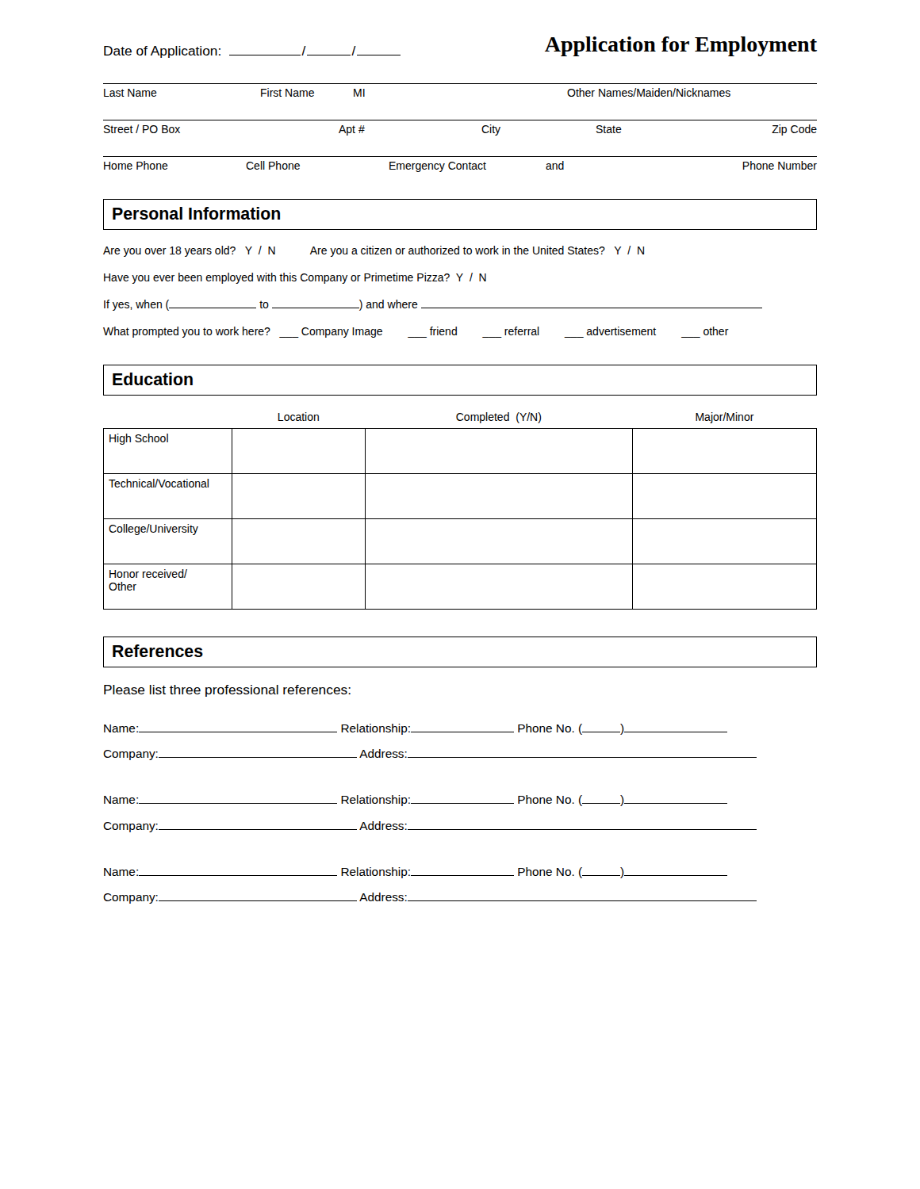Application for Employment
Date of Application: / /
Last Name First Name MI Other Names/Maiden/Nicknames
Street / PO Box Apt # City State Zip Code
Home Phone Cell Phone Emergency Contact and Phone Number
Personal Information
Are you over 18 years old? Y / N Are you a citizen or authorized to work in the United States? Y / N
Have you ever been employed with this Company or Primetime Pizza? Y / N
If yes, when ( to ) and where
What prompted you to work here? ___ Company Image ___ friend ___ referral ___ advertisement ___ other
Education
| | Location | Completed (Y/N) | Major/Minor |
| --- | --- | --- | --- |
| High School | | | |
| Technical/Vocational | | | |
| College/University | | | |
| Honor received/ Other | | | |
References
Please list three professional references:
Name: Relationship: Phone No. ( )
Company: Address:
Name: Relationship: Phone No. ( )
Company: Address:
Name: Relationship: Phone No. ( )
Company: Address: